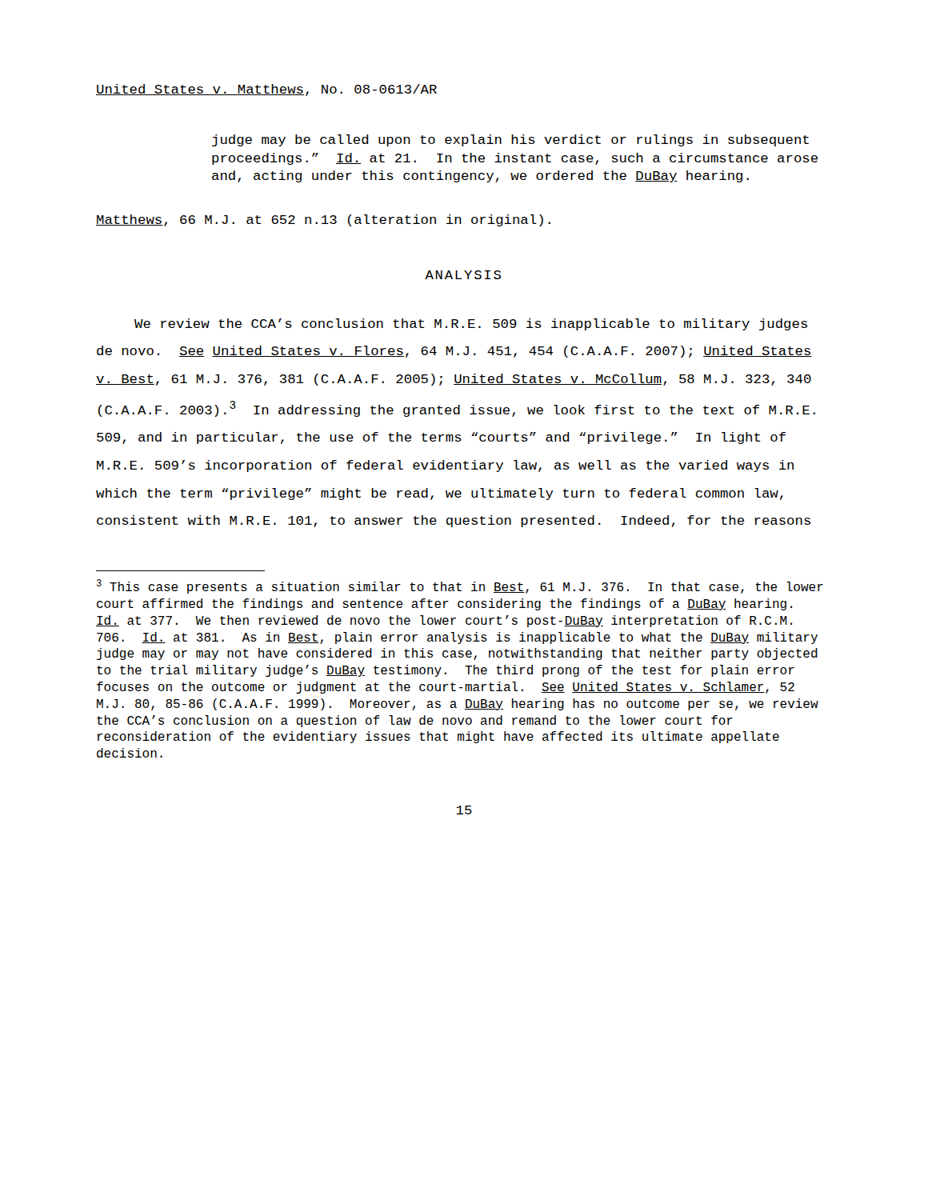United States v. Matthews, No. 08-0613/AR
judge may be called upon to explain his verdict or rulings in subsequent proceedings.” Id. at 21. In the instant case, such a circumstance arose and, acting under this contingency, we ordered the DuBay hearing.
Matthews, 66 M.J. at 652 n.13 (alteration in original).
ANALYSIS
We review the CCA’s conclusion that M.R.E. 509 is inapplicable to military judges de novo. See United States v. Flores, 64 M.J. 451, 454 (C.A.A.F. 2007); United States v. Best, 61 M.J. 376, 381 (C.A.A.F. 2005); United States v. McCollum, 58 M.J. 323, 340 (C.A.A.F. 2003).3 In addressing the granted issue, we look first to the text of M.R.E. 509, and in particular, the use of the terms “courts” and “privilege.” In light of M.R.E. 509’s incorporation of federal evidentiary law, as well as the varied ways in which the term “privilege” might be read, we ultimately turn to federal common law, consistent with M.R.E. 101, to answer the question presented. Indeed, for the reasons
3 This case presents a situation similar to that in Best, 61 M.J. 376. In that case, the lower court affirmed the findings and sentence after considering the findings of a DuBay hearing. Id. at 377. We then reviewed de novo the lower court’s post-DuBay interpretation of R.C.M. 706. Id. at 381. As in Best, plain error analysis is inapplicable to what the DuBay military judge may or may not have considered in this case, notwithstanding that neither party objected to the trial military judge’s DuBay testimony. The third prong of the test for plain error focuses on the outcome or judgment at the court-martial. See United States v. Schlamer, 52 M.J. 80, 85-86 (C.A.A.F. 1999). Moreover, as a DuBay hearing has no outcome per se, we review the CCA’s conclusion on a question of law de novo and remand to the lower court for reconsideration of the evidentiary issues that might have affected its ultimate appellate decision.
15